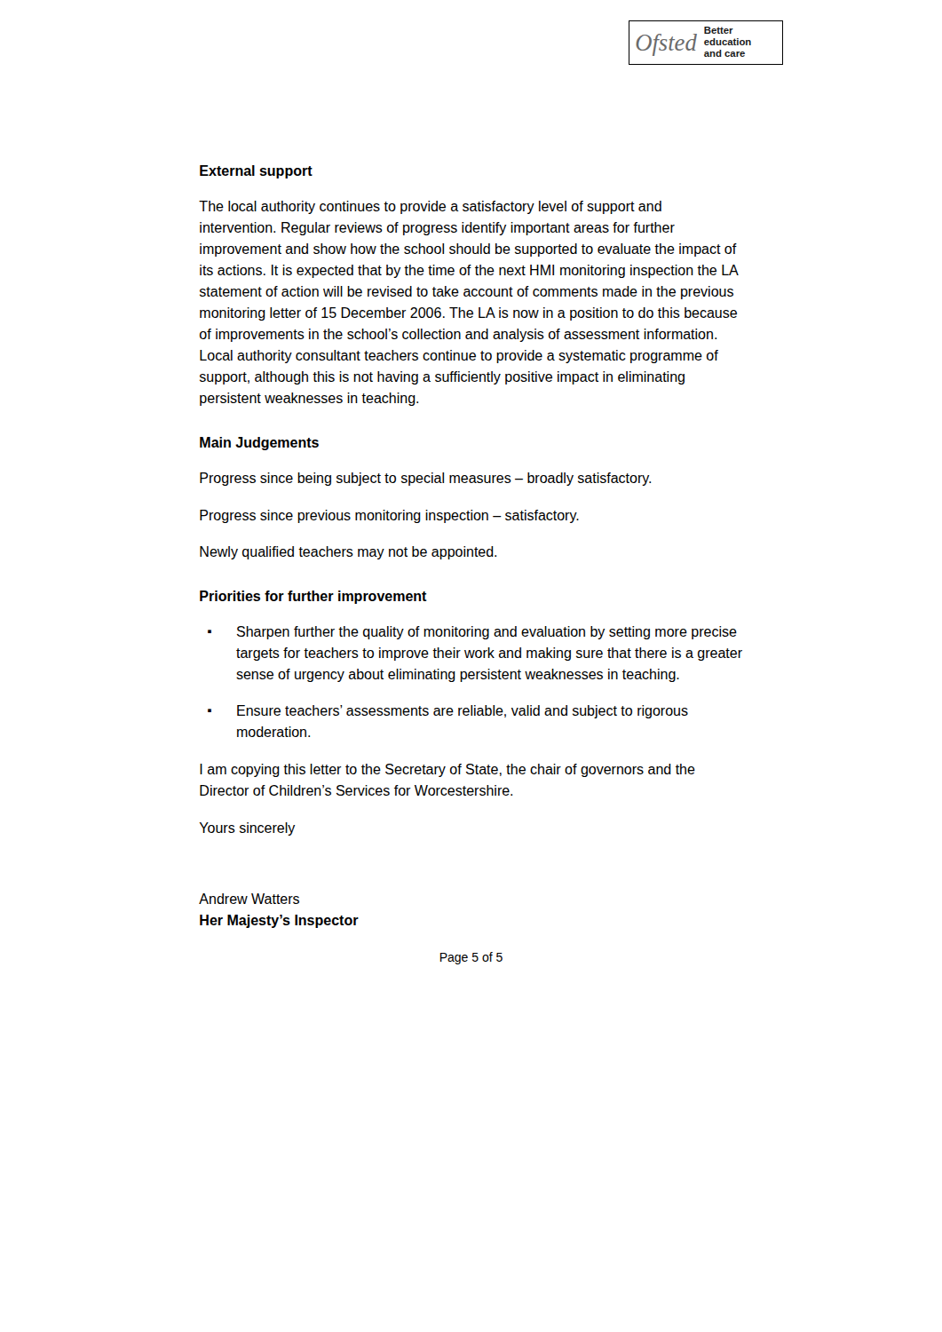Ofsted Better
education
and care
External support
The local authority continues to provide a satisfactory level of support and intervention. Regular reviews of progress identify important areas for further improvement and show how the school should be supported to evaluate the impact of its actions. It is expected that by the time of the next HMI monitoring inspection the LA statement of action will be revised to take account of comments made in the previous monitoring letter of 15 December 2006. The LA is now in a position to do this because of improvements in the school’s collection and analysis of assessment information. Local authority consultant teachers continue to provide a systematic programme of support, although this is not having a sufficiently positive impact in eliminating persistent weaknesses in teaching.
Main Judgements
Progress since being subject to special measures – broadly satisfactory.
Progress since previous monitoring inspection – satisfactory.
Newly qualified teachers may not be appointed.
Priorities for further improvement
Sharpen further the quality of monitoring and evaluation by setting more precise targets for teachers to improve their work and making sure that there is a greater sense of urgency about eliminating persistent weaknesses in teaching.
Ensure teachers’ assessments are reliable, valid and subject to rigorous moderation.
I am copying this letter to the Secretary of State, the chair of governors and the Director of Children’s Services for Worcestershire.
Yours sincerely
Andrew Watters
Her Majesty’s Inspector
Page 5 of 5